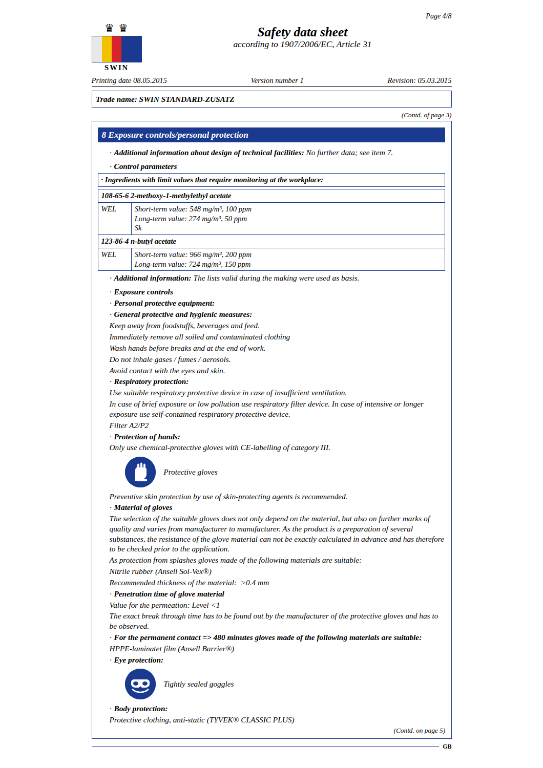Page 4/8
♛ ♛
SWIN
Safety data sheet
according to 1907/2006/EC, Article 31
Printing date 08.05.2015
Version number 1
Revision: 05.03.2015
Trade name: SWIN STANDARD-ZUSATZ
(Contd. of page 3)
8 Exposure controls/personal protection
Additional information about design of technical facilities: No further data; see item 7.
Control parameters
| · Ingredients with limit values that require monitoring at the workplace: |
| 108-65-6 2-methoxy-1-methylethyl acetate |
| WEL | Short-term value: 548 mg/m³, 100 ppm Long-term value: 274 mg/m³, 50 ppm Sk |
| 123-86-4 n-butyl acetate |
| WEL | Short-term value: 966 mg/m³, 200 ppm Long-term value: 724 mg/m³, 150 ppm |
Additional information: The lists valid during the making were used as basis.
Exposure controls
Personal protective equipment:
General protective and hygienic measures:
Keep away from foodstuffs, beverages and feed.
Immediately remove all soiled and contaminated clothing
Wash hands before breaks and at the end of work.
Do not inhale gases / fumes / aerosols.
Avoid contact with the eyes and skin.
Respiratory protection:
Use suitable respiratory protective device in case of insufficient ventilation.
In case of brief exposure or low pollution use respiratory filter device. In case of intensive or longer exposure use self-contained respiratory protective device.
Filter A2/P2
Protection of hands:
Only use chemical-protective gloves with CE-labelling of category III.
Protective gloves
Preventive skin protection by use of skin-protecting agents is recommended.
Material of gloves
The selection of the suitable gloves does not only depend on the material, but also on further marks of quality and varies from manufacturer to manufacturer. As the product is a preparation of several substances, the resistance of the glove material can not be exactly calculated in advance and has therefore to be checked prior to the application.
As protection from splashes gloves made of the following materials are suitable:
Nitrile rubber (Ansell Sol-Vex®)
Recommended thickness of the material: >0.4 mm
Penetration time of glove material
Value for the permeation: Level <1
The exact break through time has to be found out by the manufacturer of the protective gloves and has to be observed.
For the permanent contact => 480 minutes gloves made of the following materials are suitable:
HPPE-laminatet film (Ansell Barrier®)
Eye protection:
Tightly sealed goggles
Body protection:
Protective clothing, anti-static (TYVEK® CLASSIC PLUS)
(Contd. on page 5)
GB